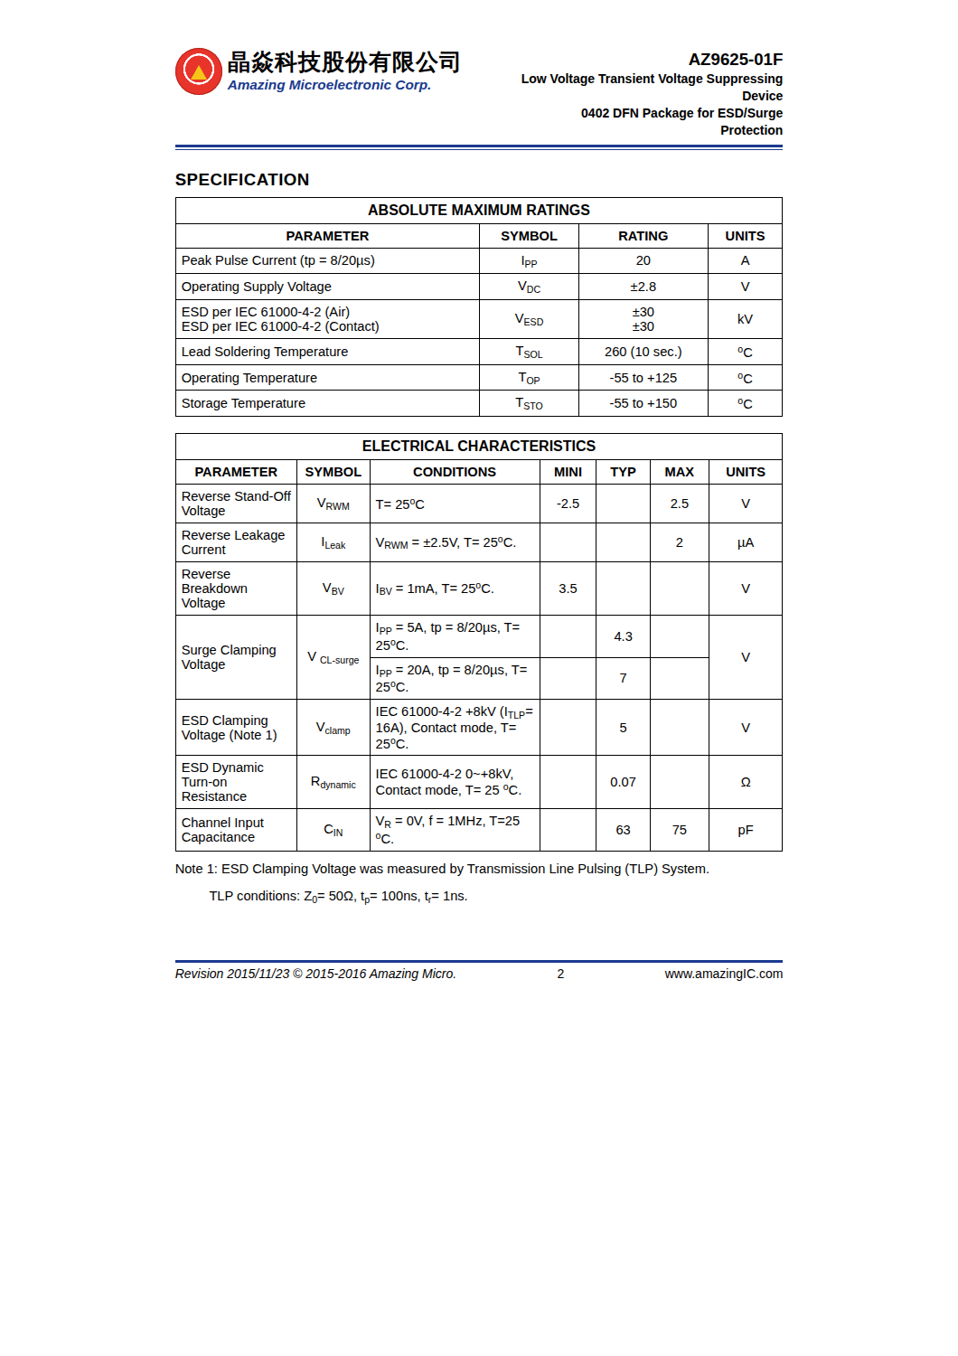晶焱科技股份有限公司
Amazing Microelectronic Corp.
AZ9625-01F
Low Voltage Transient Voltage Suppressing Device
0402 DFN Package for ESD/Surge Protection
SPECIFICATION
ABSOLUTE MAXIMUM RATINGS
| PARAMETER | SYMBOL | RATING | UNITS |
| --- | --- | --- | --- |
| Peak Pulse Current (tp = 8/20µs) | I PP | 20 | A |
| Operating Supply Voltage | V DC | ±2.8 | V |
| ESD per IEC 61000-4-2 (Air) ESD per IEC 61000-4-2 (Contact) | V ESD | ±30 ±30 | kV |
| Lead Soldering Temperature | T SOL | 260 (10 sec.) | o C |
| Operating Temperature | T OP | -55 to +125 | o C |
| Storage Temperature | T STO | -55 to +150 | o C |
ELECTRICAL CHARACTERISTICS
| PARAMETER | SYMBOL | CONDITIONS | MINI | TYP | MAX | UNITS |
| --- | --- | --- | --- | --- | --- | --- |
| Reverse Stand-Off Voltage | V RWM | T= 25 o C | -2.5 | | 2.5 | V |
| Reverse Leakage Current | I Leak | V RWM = ±2.5V, T= 25 o C. | | | 2 | µA |
| Reverse Breakdown Voltage | V BV | I BV = 1mA, T= 25 o C. | 3.5 | | | V |
| Surge Clamping Voltage | V CL-surge | I PP = 5A, tp = 8/20µs, T= 25 o C. | | 4.3 | | V |
| I PP = 20A, tp = 8/20µs, T= 25 o C. | | 7 | |
| ESD Clamping Voltage (Note 1) | V clamp | IEC 61000-4-2 +8kV (I TLP = 16A), Contact mode, T= 25 o C. | | 5 | | V |
| ESD Dynamic Turn-on Resistance | R dynamic | IEC 61000-4-2 0~+8kV, Contact mode, T= 25 o C. | | 0.07 | | Ω |
| Channel Input Capacitance | C IN | V R = 0V, f = 1MHz, T=25 o C. | | 63 | 75 | pF |
Note 1: ESD Clamping Voltage was measured by Transmission Line Pulsing (TLP) System.
TLP conditions: Z0= 50Ω, tp= 100ns, tr= 1ns.
Revision 2015/11/23 © 2015-2016 Amazing Micro.
2
www.amazingIC.com